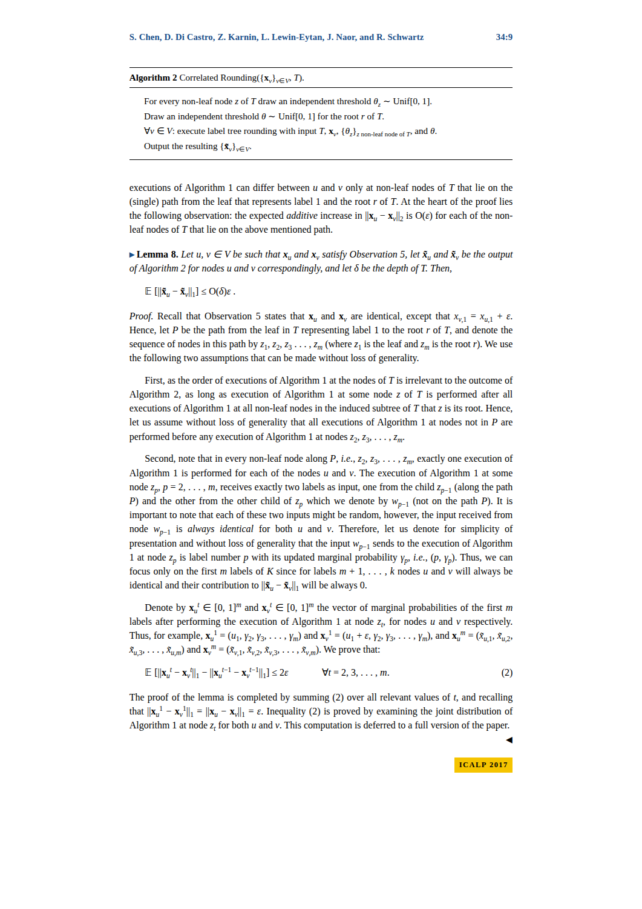S. Chen, D. Di Castro, Z. Karnin, L. Lewin-Eytan, J. Naor, and R. Schwartz 34:9
Algorithm 2 Correlated Rounding({xv}v∈V, T).
For every non-leaf node z of T draw an independent threshold θz ∼ Unif[0, 1].
Draw an independent threshold θ ∼ Unif[0, 1] for the root r of T.
∀v ∈ V: execute label tree rounding with input T, xv, {θz}z non-leaf node of T, and θ.
Output the resulting {x̃v}v∈V.
executions of Algorithm 1 can differ between u and v only at non-leaf nodes of T that lie on the (single) path from the leaf that represents label 1 and the root r of T. At the heart of the proof lies the following observation: the expected additive increase in ||xu − xv||2 is O(ε) for each of the non-leaf nodes of T that lie on the above mentioned path.
▸Lemma 8. Let u, v ∈ V be such that xu and xv satisfy Observation 5, let x̃u and x̃v be the output of Algorithm 2 for nodes u and v correspondingly, and let δ be the depth of T. Then,
𝔼 [||x̃u − x̃v||1] ≤ O(δ)ε .
Proof. Recall that Observation 5 states that xu and xv are identical, except that xv,1 = xu,1 + ε. Hence, let P be the path from the leaf in T representing label 1 to the root r of T, and denote the sequence of nodes in this path by z1, z2, z3 . . . , zm (where z1 is the leaf and zm is the root r). We use the following two assumptions that can be made without loss of generality.
First, as the order of executions of Algorithm 1 at the nodes of T is irrelevant to the outcome of Algorithm 2, as long as execution of Algorithm 1 at some node z of T is performed after all executions of Algorithm 1 at all non-leaf nodes in the induced subtree of T that z is its root. Hence, let us assume without loss of generality that all executions of Algorithm 1 at nodes not in P are performed before any execution of Algorithm 1 at nodes z2, z3, . . . , zm.
Second, note that in every non-leaf node along P, i.e., z2, z3, . . . , zm, exactly one execution of Algorithm 1 is performed for each of the nodes u and v. The execution of Algorithm 1 at some node zp, p = 2, . . . , m, receives exactly two labels as input, one from the child zp−1 (along the path P) and the other from the other child of zp which we denote by wp−1 (not on the path P). It is important to note that each of these two inputs might be random, however, the input received from node wp−1 is always identical for both u and v. Therefore, let us denote for simplicity of presentation and without loss of generality that the input wp−1 sends to the execution of Algorithm 1 at node zp is label number p with its updated marginal probability γp, i.e., (p, γp). Thus, we can focus only on the first m labels of K since for labels m + 1, . . . , k nodes u and v will always be identical and their contribution to ||x̃u − x̃v||1 will be always 0.
Denote by xut ∈ [0, 1]m and xvt ∈ [0, 1]m the vector of marginal probabilities of the first m labels after performing the execution of Algorithm 1 at node zt, for nodes u and v respectively. Thus, for example, xu1 = (u1, γ2, γ3, . . . , γm) and xv1 = (u1 + ε, γ2, γ3, . . . , γm), and xum = (x̃u,1, x̃u,2, x̃u,3, . . . , x̃u,m) and xvm = (x̃v,1, x̃v,2, x̃v,3, . . . , x̃v,m). We prove that:
𝔼 [||xut − xvt||1 − ||xut−1 − xvt−1||1] ≤ 2ε ∀t = 2, 3, . . . , m.
(2)
The proof of the lemma is completed by summing (2) over all relevant values of t, and recalling that ||xu1 − xv1||1 = ||xu − xv||1 = ε. Inequality (2) is proved by examining the joint distribution of Algorithm 1 at node zt for both u and v. This computation is deferred to a full version of the paper.
ICALP 2017